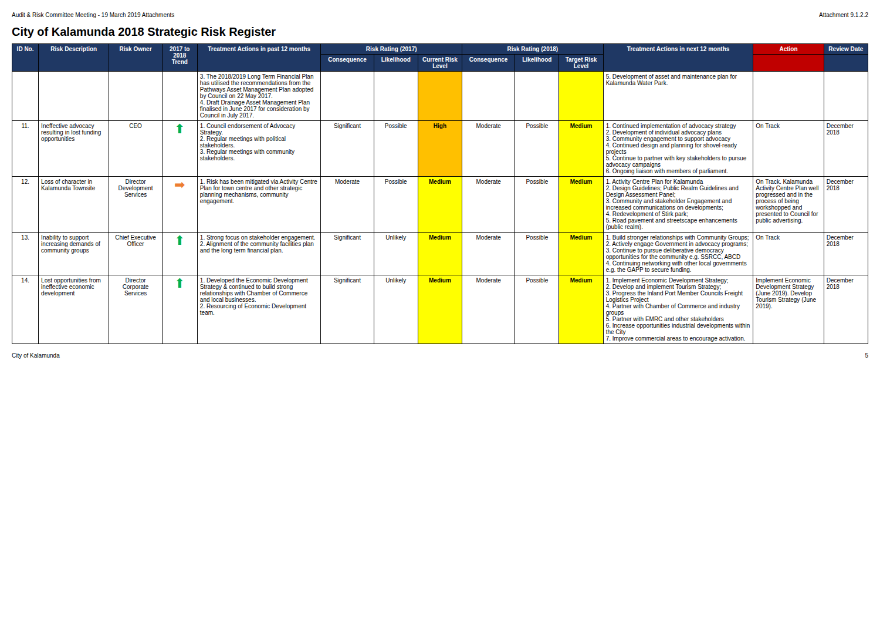Audit & Risk Committee Meeting - 19 March 2019 Attachments
Attachment 9.1.2.2
City of Kalamunda 2018 Strategic Risk Register
| ID No. | Risk Description | Risk Owner | 2017 to 2018 Trend | Treatment Actions in past 12 months | Risk Rating (2017) | Risk Rating (2018) | Treatment Actions in next 12 months | Action | Review Date |
| --- | --- | --- | --- | --- | --- | --- | --- | --- | --- |
| Consequence | Likelihood | Current Risk Level | Consequence | Likelihood | Target Risk Level | | |
| | | | | 3. The 2018/2019 Long Term Financial Plan has utilised the recommendations from the Pathways Asset Management Plan adopted by Council on 22 May 2017. 4. Draft Drainage Asset Management Plan finalised in June 2017 for consideration by Council in July 2017. | | | | | | | 5. Development of asset and maintenance plan for Kalamunda Water Park. | | |
| 11. | Ineffective advocacy resulting in lost funding opportunities | CEO | ⬆ | 1. Council endorsement of Advocacy Strategy. 2. Regular meetings with political stakeholders. 3. Regular meetings with community stakeholders. | Significant | Possible | High | Moderate | Possible | Medium | 1. Continued implementation of advocacy strategy 2. Development of individual advocacy plans 3. Community engagement to support advocacy 4. Continued design and planning for shovel-ready projects 5. Continue to partner with key stakeholders to pursue advocacy campaigns 6. Ongoing liaison with members of parliament. | On Track | December 2018 |
| 12. | Loss of character in Kalamunda Townsite | Director Development Services | ➡ | 1. Risk has been mitigated via Activity Centre Plan for town centre and other strategic planning mechanisms, community engagement. | Moderate | Possible | Medium | Moderate | Possible | Medium | 1. Activity Centre Plan for Kalamunda 2. Design Guidelines; Public Realm Guidelines and Design Assessment Panel; 3. Community and stakeholder Engagement and increased communications on developments; 4. Redevelopment of Stirk park; 5. Road pavement and streetscape enhancements (public realm). | On Track. Kalamunda Activity Centre Plan well progressed and in the process of being workshopped and presented to Council for public advertising. | December 2018 |
| 13. | Inability to support increasing demands of community groups | Chief Executive Officer | ⬆ | 1. Strong focus on stakeholder engagement. 2. Alignment of the community facilities plan and the long term financial plan. | Significant | Unlikely | Medium | Moderate | Possible | Medium | 1. Build stronger relationships with Community Groups; 2. Actively engage Government in advocacy programs; 3. Continue to pursue deliberative democracy opportunities for the community e.g. SSRCC, ABCD 4. Continuing networking with other local governments e.g. the GAPP to secure funding. | On Track | December 2018 |
| 14. | Lost opportunities from ineffective economic development | Director Corporate Services | ⬆ | 1. Developed the Economic Development Strategy & continued to build strong relationships with Chamber of Commerce and local businesses. 2. Resourcing of Economic Development team. | Significant | Unlikely | Medium | Moderate | Possible | Medium | 1. Implement Economic Development Strategy; 2. Develop and implement Tourism Strategy; 3. Progress the Inland Port Member Councils Freight Logistics Project 4. Partner with Chamber of Commerce and industry groups 5. Partner with EMRC and other stakeholders 6. Increase opportunities industrial developments within the City 7. Improve commercial areas to encourage activation. | Implement Economic Development Strategy (June 2019). Develop Tourism Strategy (June 2019). | December 2018 |
City of Kalamunda
5